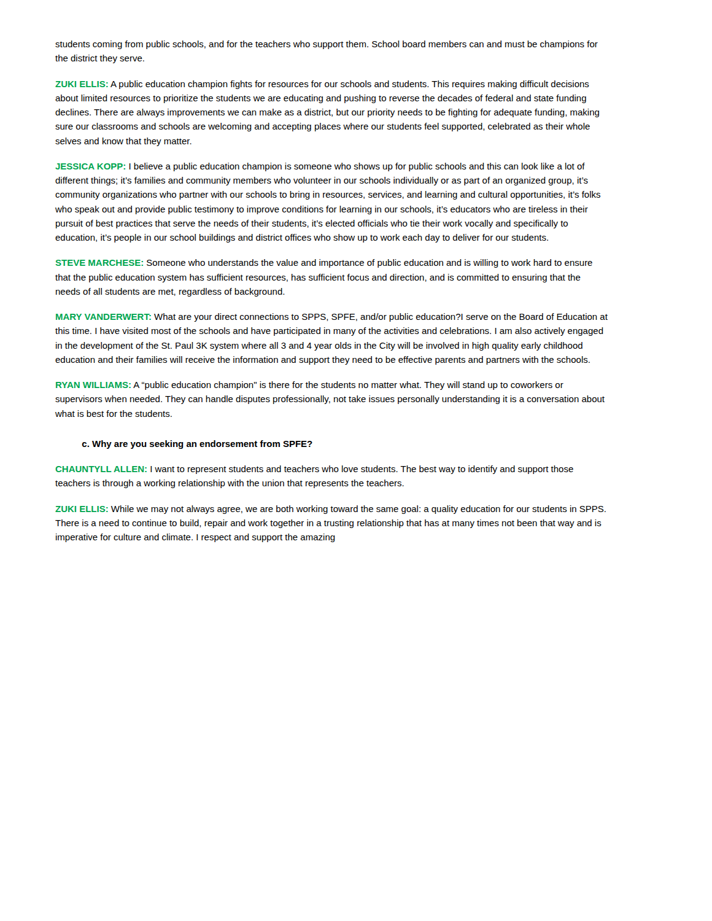students coming from public schools, and for the teachers who support them. School board members can and must be champions for the district they serve.
ZUKI ELLIS: A public education champion fights for resources for our schools and students. This requires making difficult decisions about limited resources to prioritize the students we are educating and pushing to reverse the decades of federal and state funding declines. There are always improvements we can make as a district, but our priority needs to be fighting for adequate funding, making sure our classrooms and schools are welcoming and accepting places where our students feel supported, celebrated as their whole selves and know that they matter.
JESSICA KOPP: I believe a public education champion is someone who shows up for public schools and this can look like a lot of different things; it’s families and community members who volunteer in our schools individually or as part of an organized group, it’s community organizations who partner with our schools to bring in resources, services, and learning and cultural opportunities, it’s folks who speak out and provide public testimony to improve conditions for learning in our schools, it’s educators who are tireless in their pursuit of best practices that serve the needs of their students, it’s elected officials who tie their work vocally and specifically to education, it’s people in our school buildings and district offices who show up to work each day to deliver for our students.
STEVE MARCHESE: Someone who understands the value and importance of public education and is willing to work hard to ensure that the public education system has sufficient resources, has sufficient focus and direction, and is committed to ensuring that the needs of all students are met, regardless of background.
MARY VANDERWERT: What are your direct connections to SPPS, SPFE, and/or public education?I serve on the Board of Education at this time. I have visited most of the schools and have participated in many of the activities and celebrations. I am also actively engaged in the development of the St. Paul 3K system where all 3 and 4 year olds in the City will be involved in high quality early childhood education and their families will receive the information and support they need to be effective parents and partners with the schools.
RYAN WILLIAMS: A “public education champion" is there for the students no matter what. They will stand up to coworkers or supervisors when needed. They can handle disputes professionally, not take issues personally understanding it is a conversation about what is best for the students.
Why are you seeking an endorsement from SPFE?
CHAUNTYLL ALLEN: I want to represent students and teachers who love students. The best way to identify and support those teachers is through a working relationship with the union that represents the teachers.
ZUKI ELLIS: While we may not always agree, we are both working toward the same goal: a quality education for our students in SPPS. There is a need to continue to build, repair and work together in a trusting relationship that has at many times not been that way and is imperative for culture and climate. I respect and support the amazing